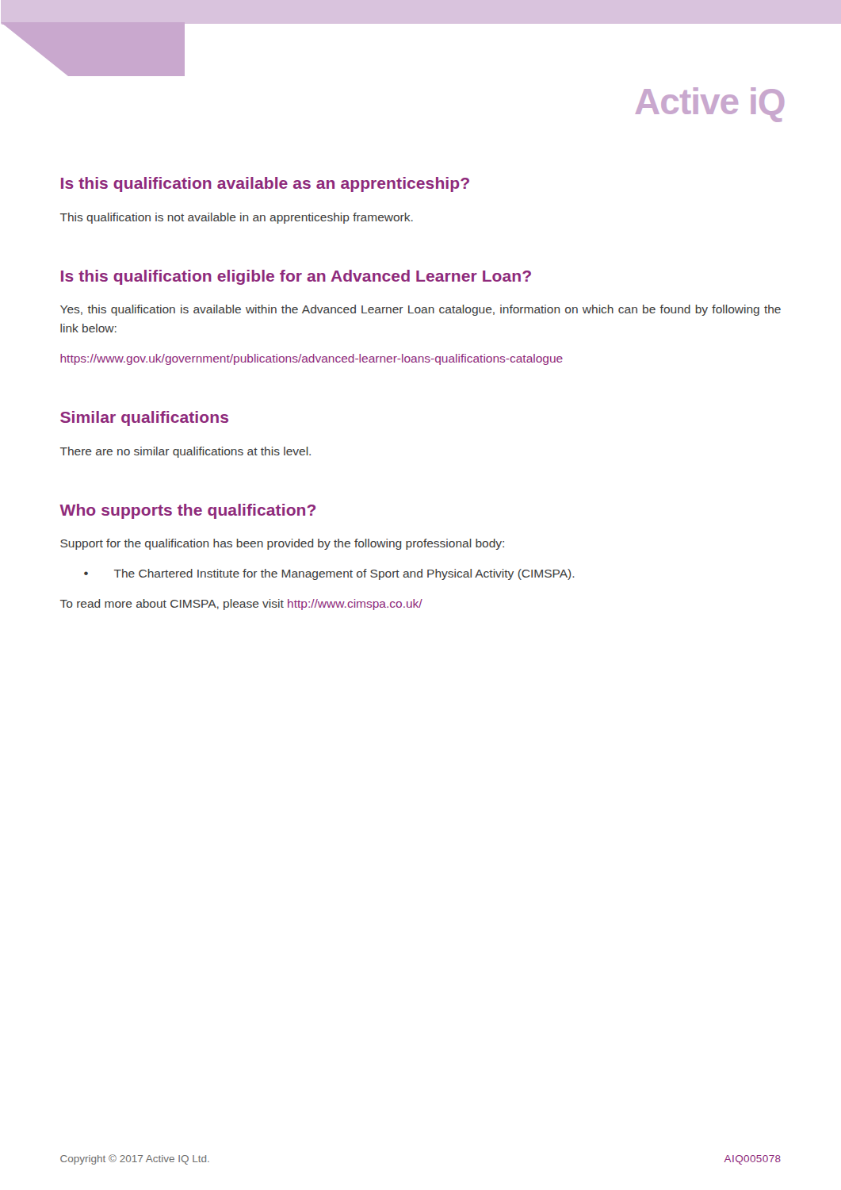Active iQ
Is this qualification available as an apprenticeship?
This qualification is not available in an apprenticeship framework.
Is this qualification eligible for an Advanced Learner Loan?
Yes, this qualification is available within the Advanced Learner Loan catalogue, information on which can be found by following the link below:
https://www.gov.uk/government/publications/advanced-learner-loans-qualifications-catalogue
Similar qualifications
There are no similar qualifications at this level.
Who supports the qualification?
Support for the qualification has been provided by the following professional body:
The Chartered Institute for the Management of Sport and Physical Activity (CIMSPA).
To read more about CIMSPA, please visit http://www.cimspa.co.uk/
Copyright © 2017 Active IQ Ltd. AIQ005078